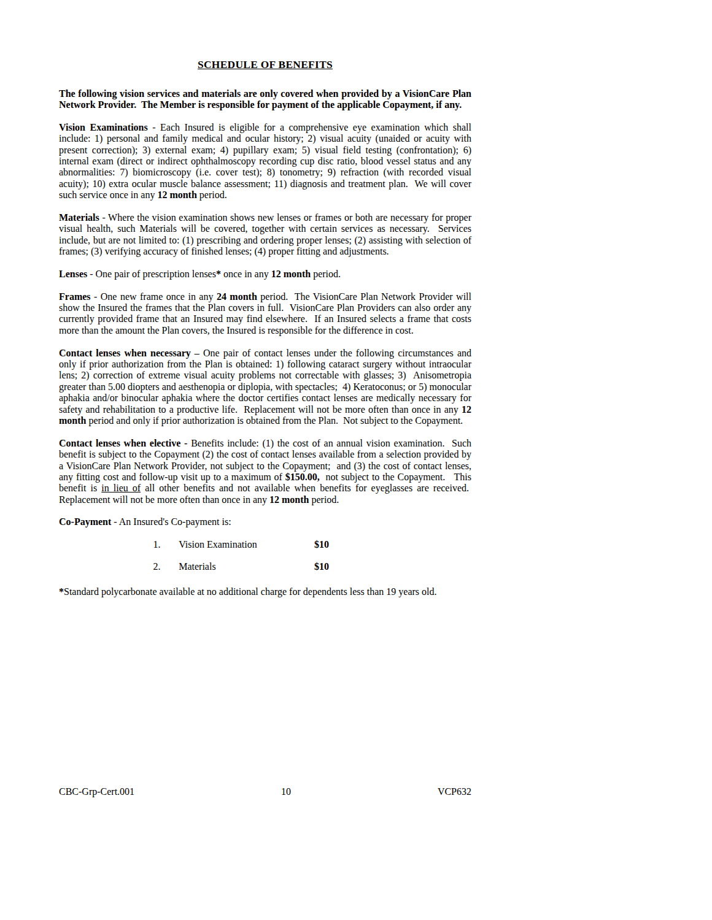SCHEDULE OF BENEFITS
The following vision services and materials are only covered when provided by a VisionCare Plan Network Provider. The Member is responsible for payment of the applicable Copayment, if any.
Vision Examinations - Each Insured is eligible for a comprehensive eye examination which shall include: 1) personal and family medical and ocular history; 2) visual acuity (unaided or acuity with present correction); 3) external exam; 4) pupillary exam; 5) visual field testing (confrontation); 6) internal exam (direct or indirect ophthalmoscopy recording cup disc ratio, blood vessel status and any abnormalities: 7) biomicroscopy (i.e. cover test); 8) tonometry; 9) refraction (with recorded visual acuity); 10) extra ocular muscle balance assessment; 11) diagnosis and treatment plan. We will cover such service once in any 12 month period.
Materials - Where the vision examination shows new lenses or frames or both are necessary for proper visual health, such Materials will be covered, together with certain services as necessary. Services include, but are not limited to: (1) prescribing and ordering proper lenses; (2) assisting with selection of frames; (3) verifying accuracy of finished lenses; (4) proper fitting and adjustments.
Lenses - One pair of prescription lenses* once in any 12 month period.
Frames - One new frame once in any 24 month period. The VisionCare Plan Network Provider will show the Insured the frames that the Plan covers in full. VisionCare Plan Providers can also order any currently provided frame that an Insured may find elsewhere. If an Insured selects a frame that costs more than the amount the Plan covers, the Insured is responsible for the difference in cost.
Contact lenses when necessary – One pair of contact lenses under the following circumstances and only if prior authorization from the Plan is obtained: 1) following cataract surgery without intraocular lens; 2) correction of extreme visual acuity problems not correctable with glasses; 3) Anisometropia greater than 5.00 diopters and aesthenopia or diplopia, with spectacles; 4) Keratoconus; or 5) monocular aphakia and/or binocular aphakia where the doctor certifies contact lenses are medically necessary for safety and rehabilitation to a productive life. Replacement will not be more often than once in any 12 month period and only if prior authorization is obtained from the Plan. Not subject to the Copayment.
Contact lenses when elective - Benefits include: (1) the cost of an annual vision examination. Such benefit is subject to the Copayment (2) the cost of contact lenses available from a selection provided by a VisionCare Plan Network Provider, not subject to the Copayment; and (3) the cost of contact lenses, any fitting cost and follow-up visit up to a maximum of $150.00, not subject to the Copayment. This benefit is in lieu of all other benefits and not available when benefits for eyeglasses are received. Replacement will not be more often than once in any 12 month period.
Co-Payment - An Insured's Co-payment is:
1. Vision Examination$10
2. Materials$10
*Standard polycarbonate available at no additional charge for dependents less than 19 years old.
CBC-Grp-Cert.001 10 VCP632